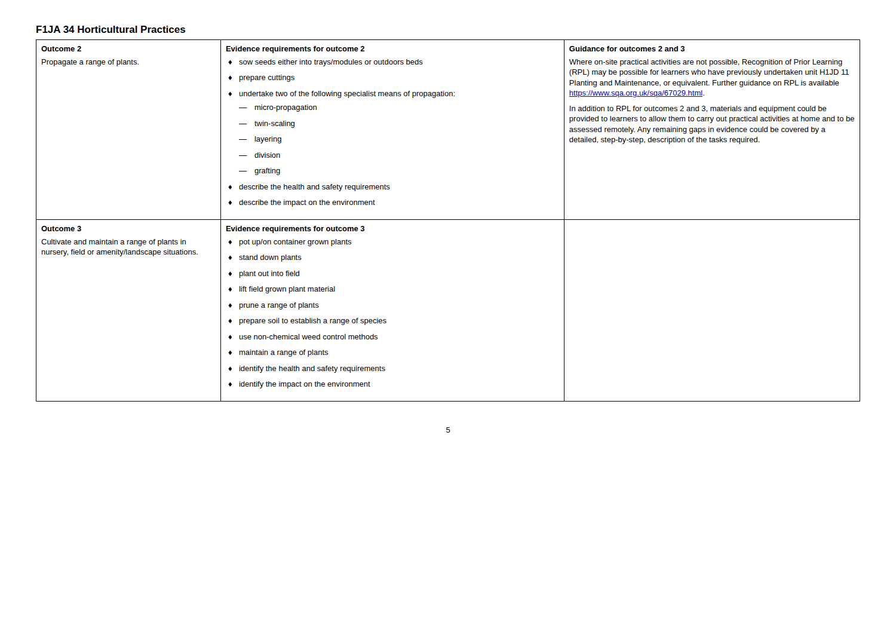F1JA 34 Horticultural Practices
| Outcome 2 Propagate a range of plants. | Evidence requirements for outcome 2 sow seeds either into trays/modules or outdoors beds prepare cuttings undertake two of the following specialist means of propagation: micro-propagation twin-scaling layering division grafting describe the health and safety requirements describe the impact on the environment | Guidance for outcomes 2 and 3 Where on-site practical activities are not possible, Recognition of Prior Learning (RPL) may be possible for learners who have previously undertaken unit H1JD 11 Planting and Maintenance, or equivalent. Further guidance on RPL is available https://www.sqa.org.uk/sqa/67029.html . In addition to RPL for outcomes 2 and 3, materials and equipment could be provided to learners to allow them to carry out practical activities at home and to be assessed remotely. Any remaining gaps in evidence could be covered by a detailed, step-by-step, description of the tasks required. |
| Outcome 3 Cultivate and maintain a range of plants in nursery, field or amenity/landscape situations. | Evidence requirements for outcome 3 pot up/on container grown plants stand down plants plant out into field lift field grown plant material prune a range of plants prepare soil to establish a range of species use non-chemical weed control methods maintain a range of plants identify the health and safety requirements identify the impact on the environment | |
5